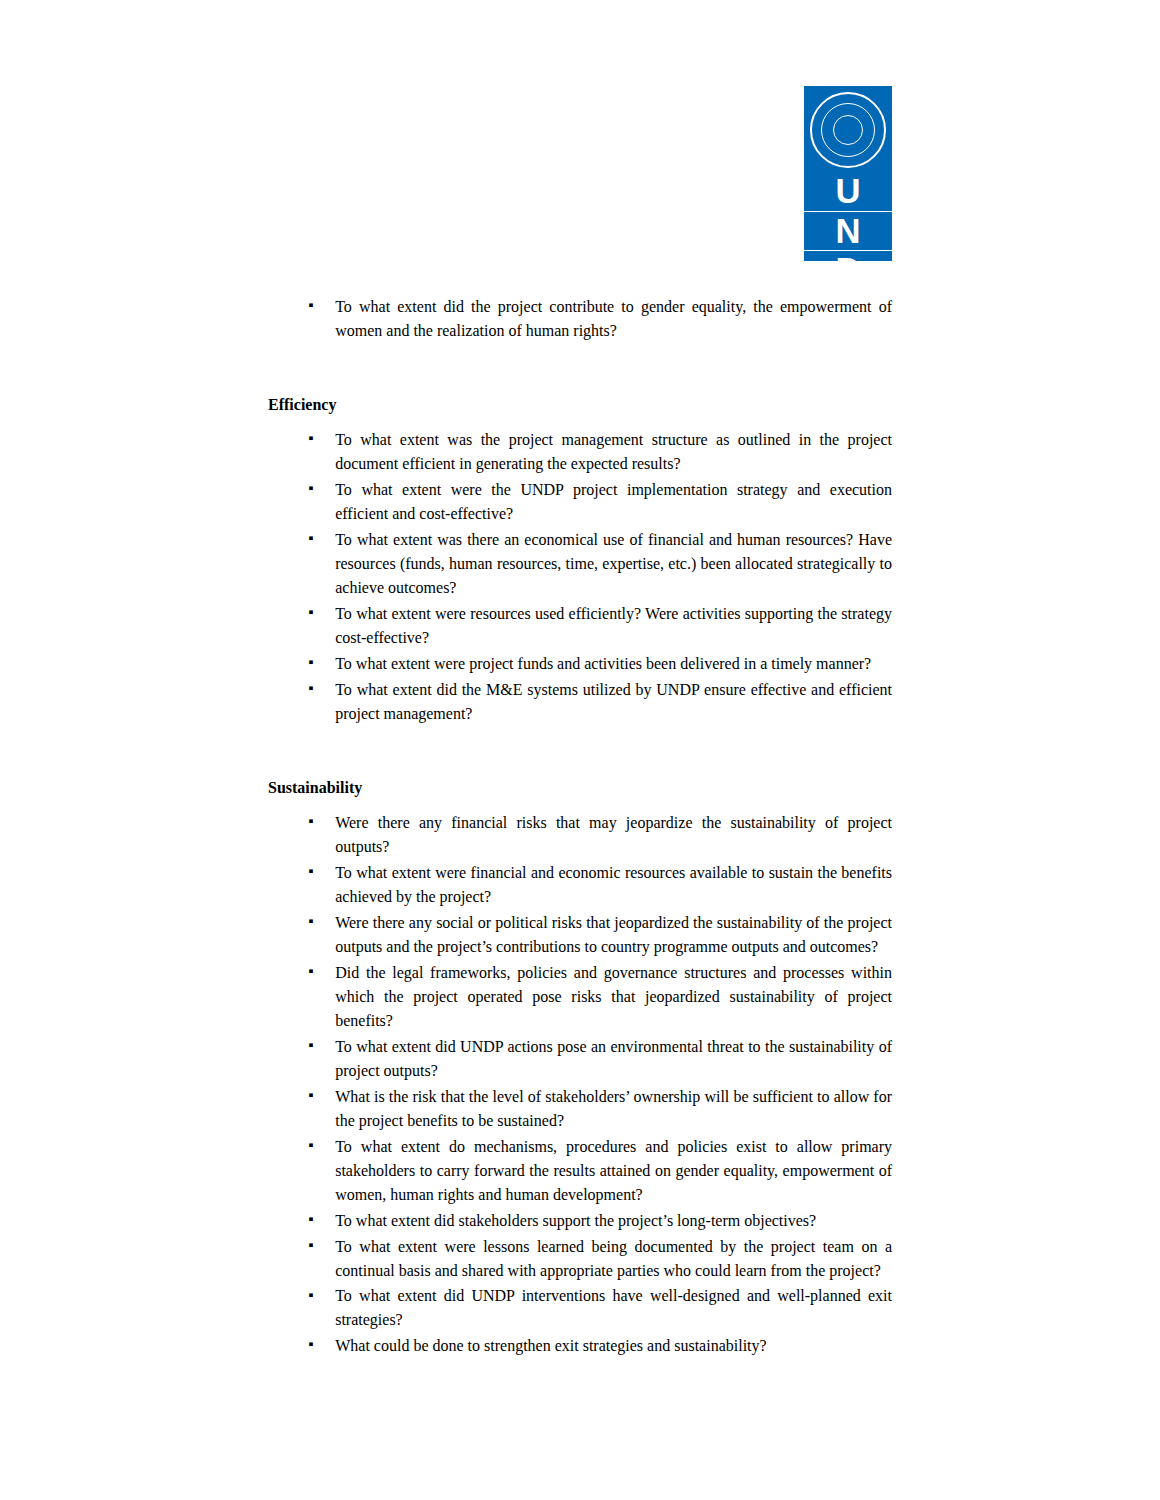U N D P
To what extent did the project contribute to gender equality, the empowerment of women and the realization of human rights?
Efficiency
To what extent was the project management structure as outlined in the project document efficient in generating the expected results?
To what extent were the UNDP project implementation strategy and execution efficient and cost-effective?
To what extent was there an economical use of financial and human resources? Have resources (funds, human resources, time, expertise, etc.) been allocated strategically to achieve outcomes?
To what extent were resources used efficiently? Were activities supporting the strategy cost-effective?
To what extent were project funds and activities been delivered in a timely manner?
To what extent did the M&E systems utilized by UNDP ensure effective and efficient project management?
Sustainability
Were there any financial risks that may jeopardize the sustainability of project outputs?
To what extent were financial and economic resources available to sustain the benefits achieved by the project?
Were there any social or political risks that jeopardized the sustainability of the project outputs and the project’s contributions to country programme outputs and outcomes?
Did the legal frameworks, policies and governance structures and processes within which the project operated pose risks that jeopardized sustainability of project benefits?
To what extent did UNDP actions pose an environmental threat to the sustainability of project outputs?
What is the risk that the level of stakeholders’ ownership will be sufficient to allow for the project benefits to be sustained?
To what extent do mechanisms, procedures and policies exist to allow primary stakeholders to carry forward the results attained on gender equality, empowerment of women, human rights and human development?
To what extent did stakeholders support the project’s long-term objectives?
To what extent were lessons learned being documented by the project team on a continual basis and shared with appropriate parties who could learn from the project?
To what extent did UNDP interventions have well-designed and well-planned exit strategies?
What could be done to strengthen exit strategies and sustainability?